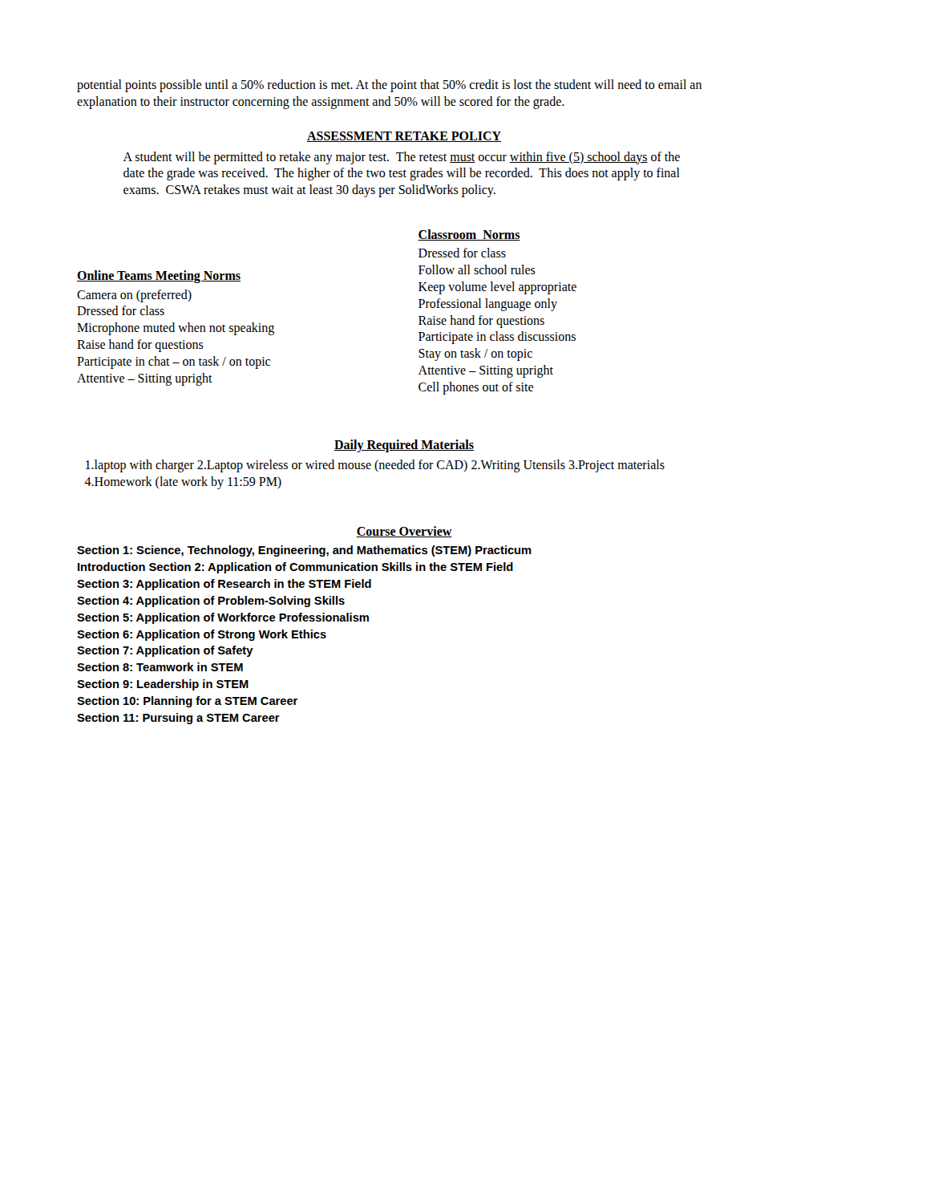potential points possible until a 50% reduction is met. At the point that 50% credit is lost the student will need to email an explanation to their instructor concerning the assignment and 50% will be scored for the grade.
Assessment Retake Policy
A student will be permitted to retake any major test. The retest must occur within five (5) school days of the date the grade was received. The higher of the two test grades will be recorded. This does not apply to final exams. CSWA retakes must wait at least 30 days per SolidWorks policy.
Online Teams Meeting Norms
Camera on (preferred)
Dressed for class
Microphone muted when not speaking
Raise hand for questions
Participate in chat – on task / on topic
Attentive – Sitting upright
Classroom Norms
Dressed for class
Follow all school rules
Keep volume level appropriate
Professional language only
Raise hand for questions
Participate in class discussions
Stay on task / on topic
Attentive – Sitting upright
Cell phones out of site
Daily Required Materials
1.laptop with charger 2.Laptop wireless or wired mouse (needed for CAD) 2.Writing Utensils 3.Project materials 4.Homework (late work by 11:59 PM)
Course Overview
Section 1: Science, Technology, Engineering, and Mathematics (STEM) Practicum
Introduction Section 2: Application of Communication Skills in the STEM Field
Section 3: Application of Research in the STEM Field
Section 4: Application of Problem-Solving Skills
Section 5: Application of Workforce Professionalism
Section 6: Application of Strong Work Ethics
Section 7: Application of Safety
Section 8: Teamwork in STEM
Section 9: Leadership in STEM
Section 10: Planning for a STEM Career
Section 11: Pursuing a STEM Career